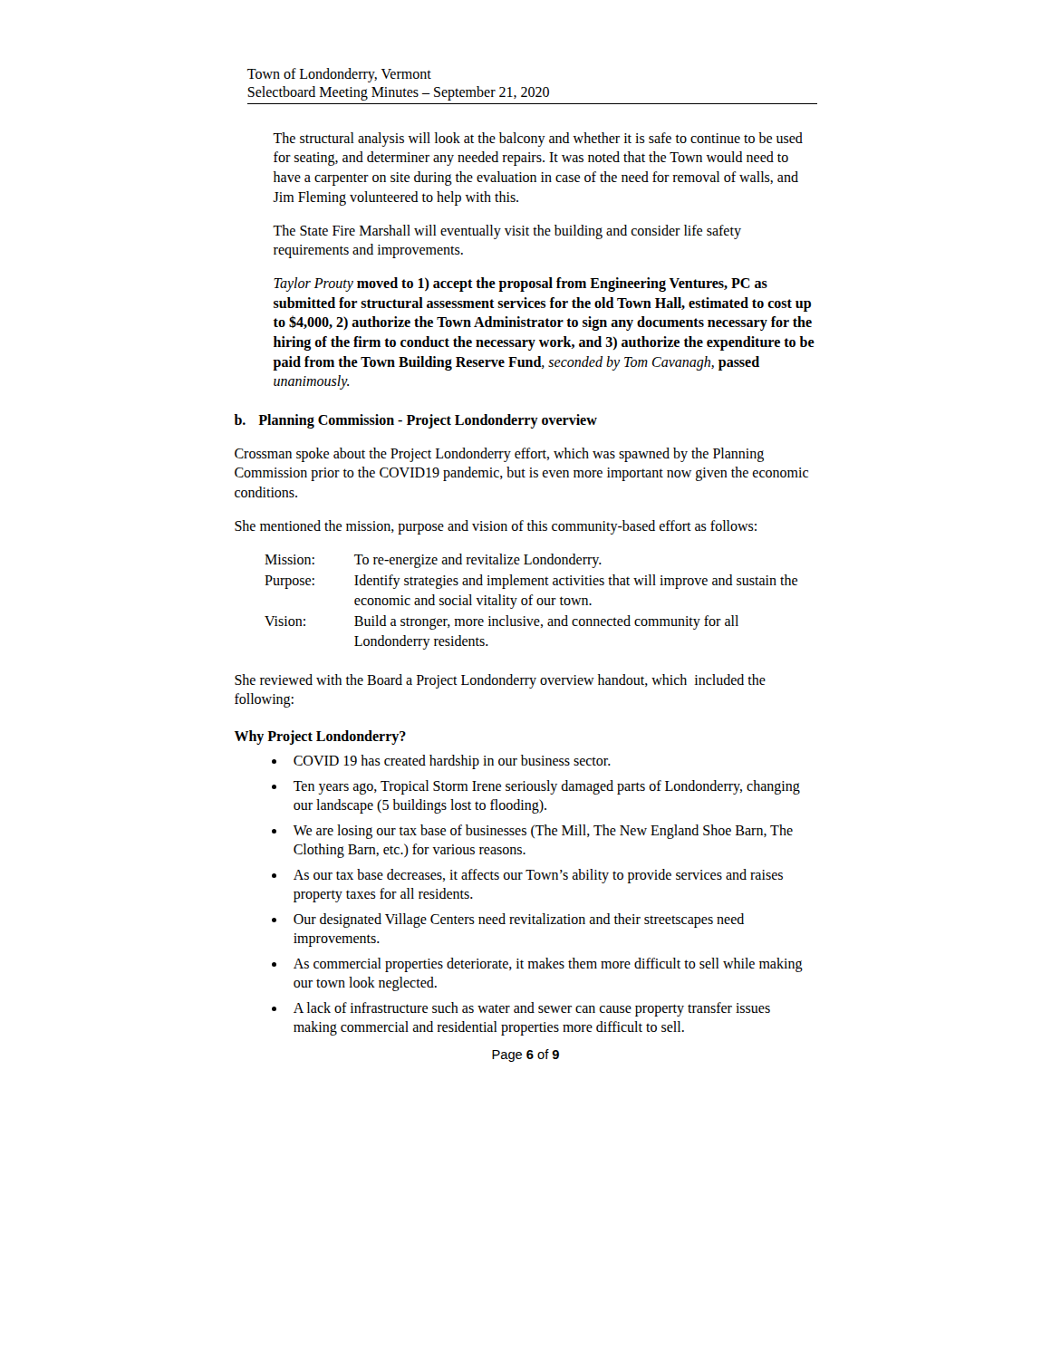Town of Londonderry, Vermont
Selectboard Meeting Minutes – September 21, 2020
The structural analysis will look at the balcony and whether it is safe to continue to be used for seating, and determiner any needed repairs. It was noted that the Town would need to have a carpenter on site during the evaluation in case of the need for removal of walls, and Jim Fleming volunteered to help with this.
The State Fire Marshall will eventually visit the building and consider life safety requirements and improvements.
Taylor Prouty moved to 1) accept the proposal from Engineering Ventures, PC as submitted for structural assessment services for the old Town Hall, estimated to cost up to $4,000, 2) authorize the Town Administrator to sign any documents necessary for the hiring of the firm to conduct the necessary work, and 3) authorize the expenditure to be paid from the Town Building Reserve Fund, seconded by Tom Cavanagh, passed unanimously.
b. Planning Commission - Project Londonderry overview
Crossman spoke about the Project Londonderry effort, which was spawned by the Planning Commission prior to the COVID19 pandemic, but is even more important now given the economic conditions.
She mentioned the mission, purpose and vision of this community-based effort as follows:
| Mission: | To re-energize and revitalize Londonderry. |
| Purpose: | Identify strategies and implement activities that will improve and sustain the economic and social vitality of our town. |
| Vision: | Build a stronger, more inclusive, and connected community for all Londonderry residents. |
She reviewed with the Board a Project Londonderry overview handout, which included the following:
Why Project Londonderry?
COVID 19 has created hardship in our business sector.
Ten years ago, Tropical Storm Irene seriously damaged parts of Londonderry, changing our landscape (5 buildings lost to flooding).
We are losing our tax base of businesses (The Mill, The New England Shoe Barn, The Clothing Barn, etc.) for various reasons.
As our tax base decreases, it affects our Town’s ability to provide services and raises property taxes for all residents.
Our designated Village Centers need revitalization and their streetscapes need improvements.
As commercial properties deteriorate, it makes them more difficult to sell while making our town look neglected.
A lack of infrastructure such as water and sewer can cause property transfer issues making commercial and residential properties more difficult to sell.
Page 6 of 9